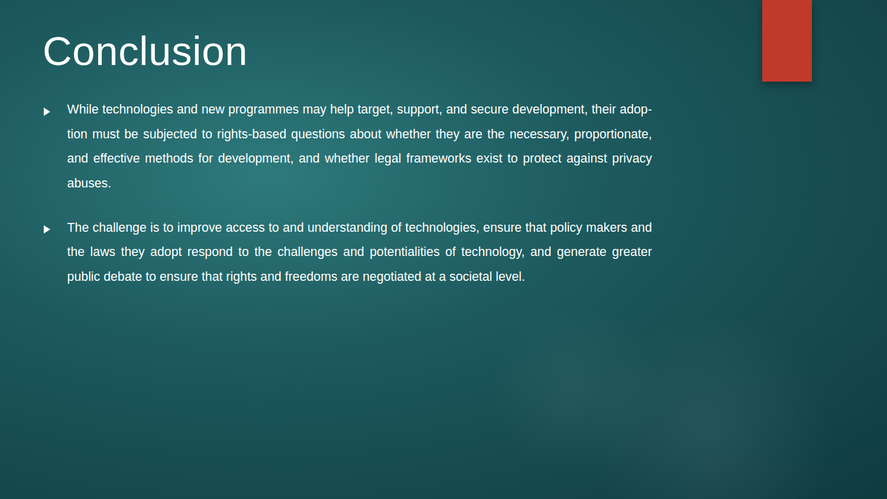Conclusion
While technologies and new programmes may help target, support, and secure development, their adoption must be subjected to rights-based questions about whether they are the necessary, proportionate, and effective methods for development, and whether legal frameworks exist to protect against privacy abuses.
The challenge is to improve access to and understanding of technologies, ensure that policy makers and the laws they adopt respond to the challenges and potentialities of technology, and generate greater public debate to ensure that rights and freedoms are negotiated at a societal level.